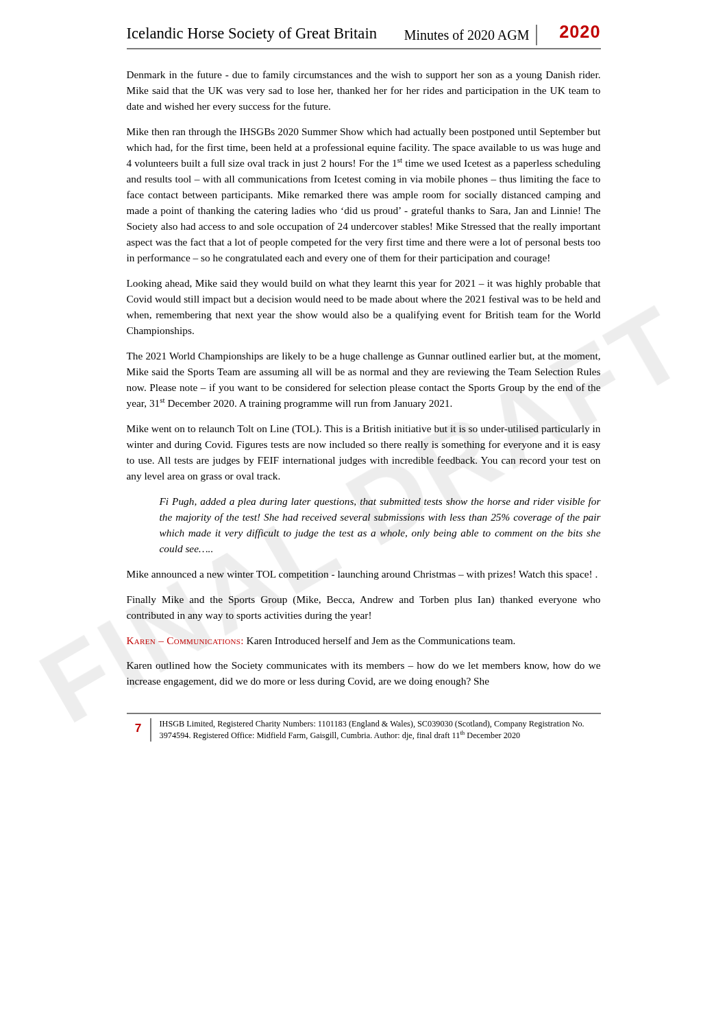FINAL DRAFT
Icelandic Horse Society of Great Britain
Minutes of 2020 AGM
2020
Denmark in the future - due to family circumstances and the wish to support her son as a young Danish rider. Mike said that the UK was very sad to lose her, thanked her for her rides and participation in the UK team to date and wished her every success for the future.
Mike then ran through the IHSGBs 2020 Summer Show which had actually been postponed until September but which had, for the first time, been held at a professional equine facility. The space available to us was huge and 4 volunteers built a full size oval track in just 2 hours! For the 1st time we used Icetest as a paperless scheduling and results tool – with all communications from Icetest coming in via mobile phones – thus limiting the face to face contact between participants. Mike remarked there was ample room for socially distanced camping and made a point of thanking the catering ladies who ‘did us proud’ - grateful thanks to Sara, Jan and Linnie! The Society also had access to and sole occupation of 24 undercover stables! Mike Stressed that the really important aspect was the fact that a lot of people competed for the very first time and there were a lot of personal bests too in performance – so he congratulated each and every one of them for their participation and courage!
Looking ahead, Mike said they would build on what they learnt this year for 2021 – it was highly probable that Covid would still impact but a decision would need to be made about where the 2021 festival was to be held and when, remembering that next year the show would also be a qualifying event for British team for the World Championships.
The 2021 World Championships are likely to be a huge challenge as Gunnar outlined earlier but, at the moment, Mike said the Sports Team are assuming all will be as normal and they are reviewing the Team Selection Rules now. Please note – if you want to be considered for selection please contact the Sports Group by the end of the year, 31st December 2020. A training programme will run from January 2021.
Mike went on to relaunch Tolt on Line (TOL). This is a British initiative but it is so under-utilised particularly in winter and during Covid. Figures tests are now included so there really is something for everyone and it is easy to use. All tests are judges by FEIF international judges with incredible feedback. You can record your test on any level area on grass or oval track.
Fi Pugh, added a plea during later questions, that submitted tests show the horse and rider visible for the majority of the test! She had received several submissions with less than 25% coverage of the pair which made it very difficult to judge the test as a whole, only being able to comment on the bits she could see…..
Mike announced a new winter TOL competition - launching around Christmas – with prizes! Watch this space! .
Finally Mike and the Sports Group (Mike, Becca, Andrew and Torben plus Ian) thanked everyone who contributed in any way to sports activities during the year!
Karen – Communications: Karen Introduced herself and Jem as the Communications team.
Karen outlined how the Society communicates with its members – how do we let members know, how do we increase engagement, did we do more or less during Covid, are we doing enough? She
7
IHSGB Limited, Registered Charity Numbers: 1101183 (England & Wales), SC039030 (Scotland), Company Registration No. 3974594. Registered Office: Midfield Farm, Gaisgill, Cumbria. Author: dje, final draft 11th December 2020